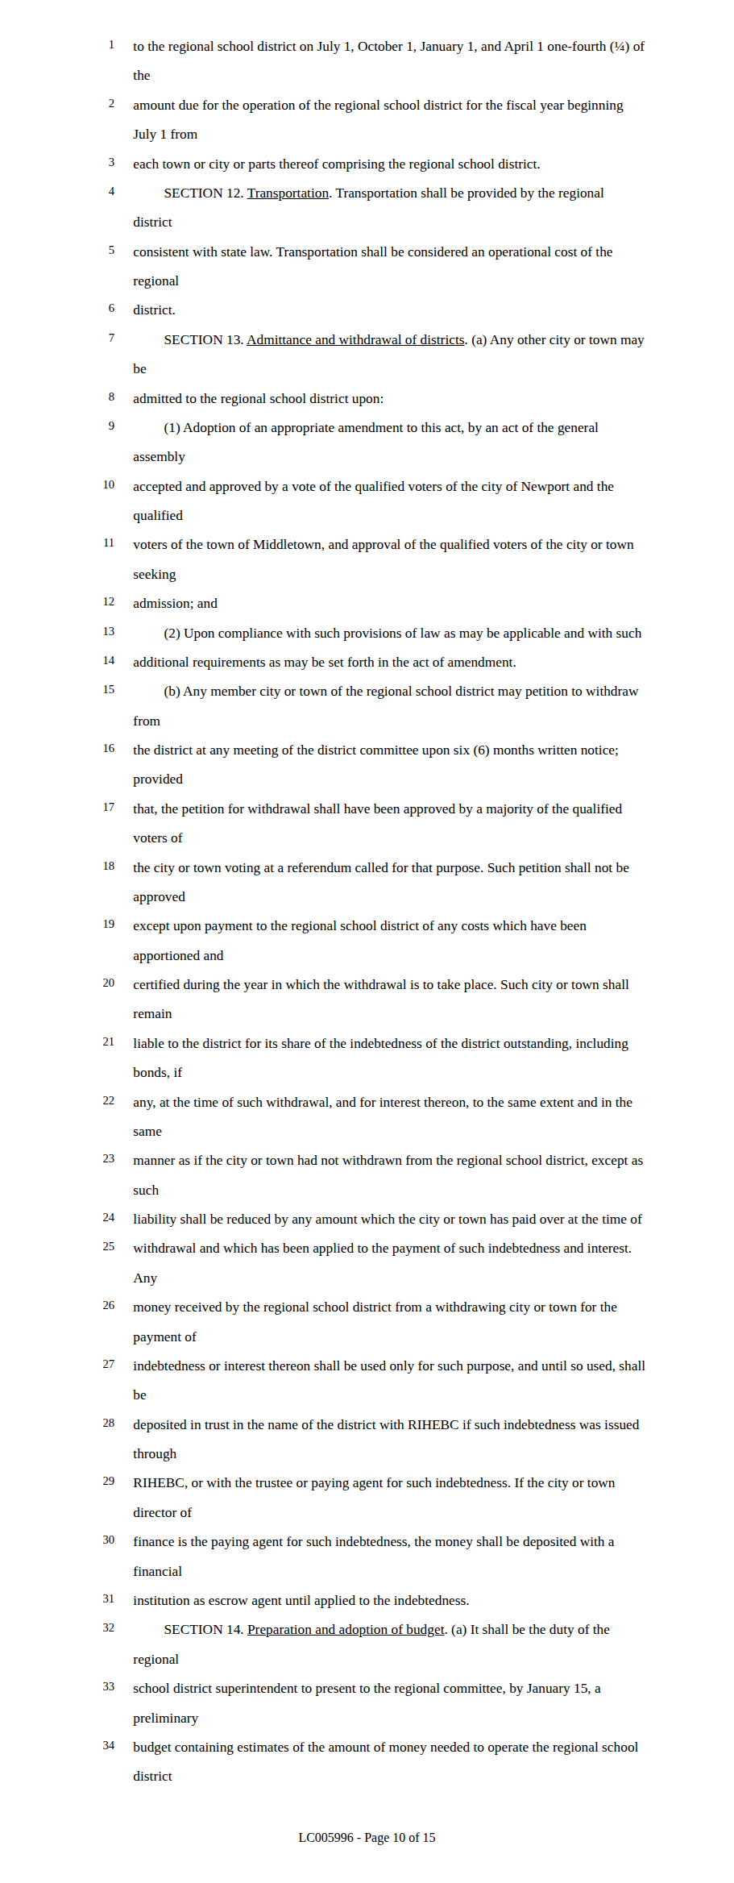to the regional school district on July 1, October 1, January 1, and April 1 one-fourth (¼) of the
amount due for the operation of the regional school district for the fiscal year beginning July 1 from
each town or city or parts thereof comprising the regional school district.
SECTION 12. Transportation. Transportation shall be provided by the regional district
consistent with state law. Transportation shall be considered an operational cost of the regional
district.
SECTION 13. Admittance and withdrawal of districts. (a) Any other city or town may be
admitted to the regional school district upon:
(1) Adoption of an appropriate amendment to this act, by an act of the general assembly
accepted and approved by a vote of the qualified voters of the city of Newport and the qualified
voters of the town of Middletown, and approval of the qualified voters of the city or town seeking
admission; and
(2) Upon compliance with such provisions of law as may be applicable and with such
additional requirements as may be set forth in the act of amendment.
(b) Any member city or town of the regional school district may petition to withdraw from
the district at any meeting of the district committee upon six (6) months written notice; provided
that, the petition for withdrawal shall have been approved by a majority of the qualified voters of
the city or town voting at a referendum called for that purpose. Such petition shall not be approved
except upon payment to the regional school district of any costs which have been apportioned and
certified during the year in which the withdrawal is to take place. Such city or town shall remain
liable to the district for its share of the indebtedness of the district outstanding, including bonds, if
any, at the time of such withdrawal, and for interest thereon, to the same extent and in the same
manner as if the city or town had not withdrawn from the regional school district, except as such
liability shall be reduced by any amount which the city or town has paid over at the time of
withdrawal and which has been applied to the payment of such indebtedness and interest. Any
money received by the regional school district from a withdrawing city or town for the payment of
indebtedness or interest thereon shall be used only for such purpose, and until so used, shall be
deposited in trust in the name of the district with RIHEBC if such indebtedness was issued through
RIHEBC, or with the trustee or paying agent for such indebtedness. If the city or town director of
finance is the paying agent for such indebtedness, the money shall be deposited with a financial
institution as escrow agent until applied to the indebtedness.
SECTION 14. Preparation and adoption of budget. (a) It shall be the duty of the regional
school district superintendent to present to the regional committee, by January 15, a preliminary
budget containing estimates of the amount of money needed to operate the regional school district
LC005996 - Page 10 of 15